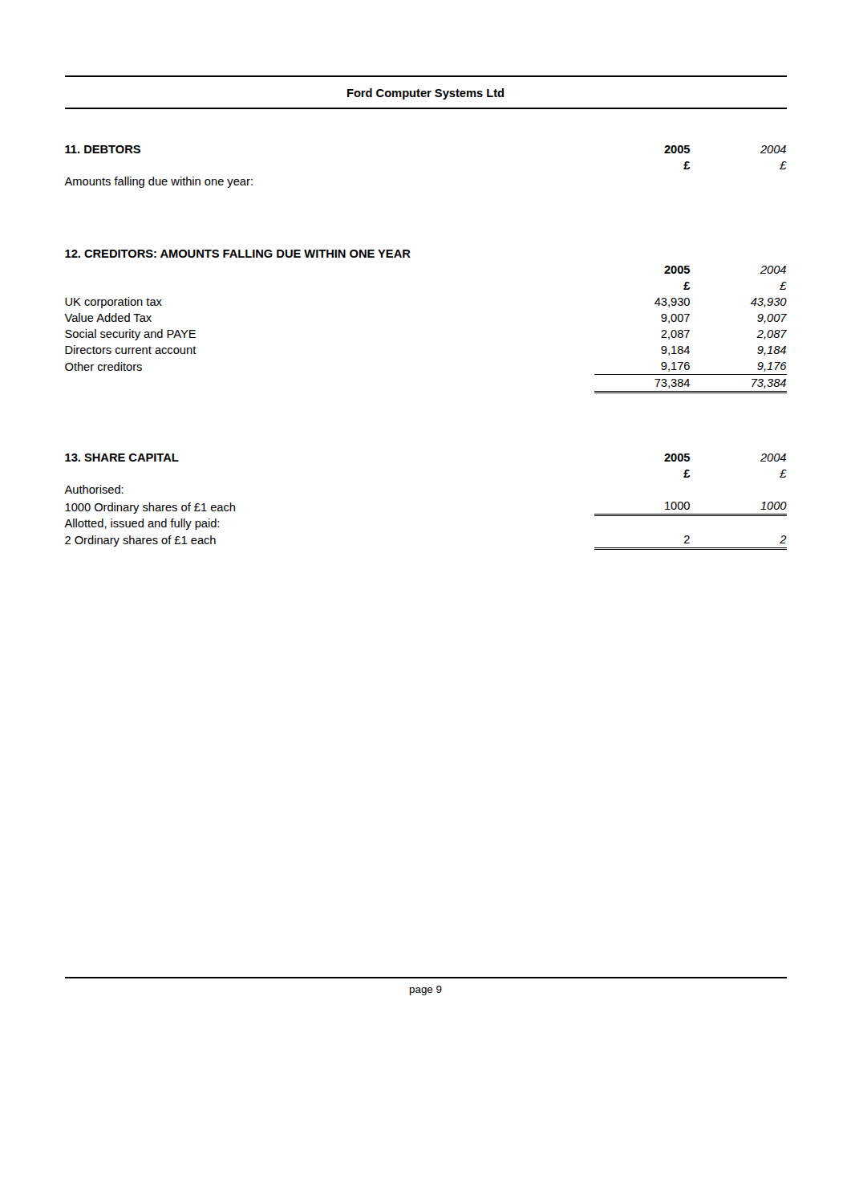Ford Computer Systems Ltd
| 11. DEBTORS | 2005 | 2004 |
| | £ | £ |
| Amounts falling due within one year: | | |
| 12. CREDITORS: AMOUNTS FALLING DUE WITHIN ONE YEAR |
| | 2005 | 2004 |
| | £ | £ |
| UK corporation tax | 43,930 | 43,930 |
| Value Added Tax | 9,007 | 9,007 |
| Social security and PAYE | 2,087 | 2,087 |
| Directors current account | 9,184 | 9,184 |
| Other creditors | 9,176 | 9,176 |
| | 73,384 | 73,384 |
| 13. SHARE CAPITAL | 2005 | 2004 |
| | £ | £ |
| Authorised: | | |
| 1000 Ordinary shares of £1 each | 1000 | 1000 |
| Allotted, issued and fully paid: | | |
| 2 Ordinary shares of £1 each | 2 | 2 |
page 9